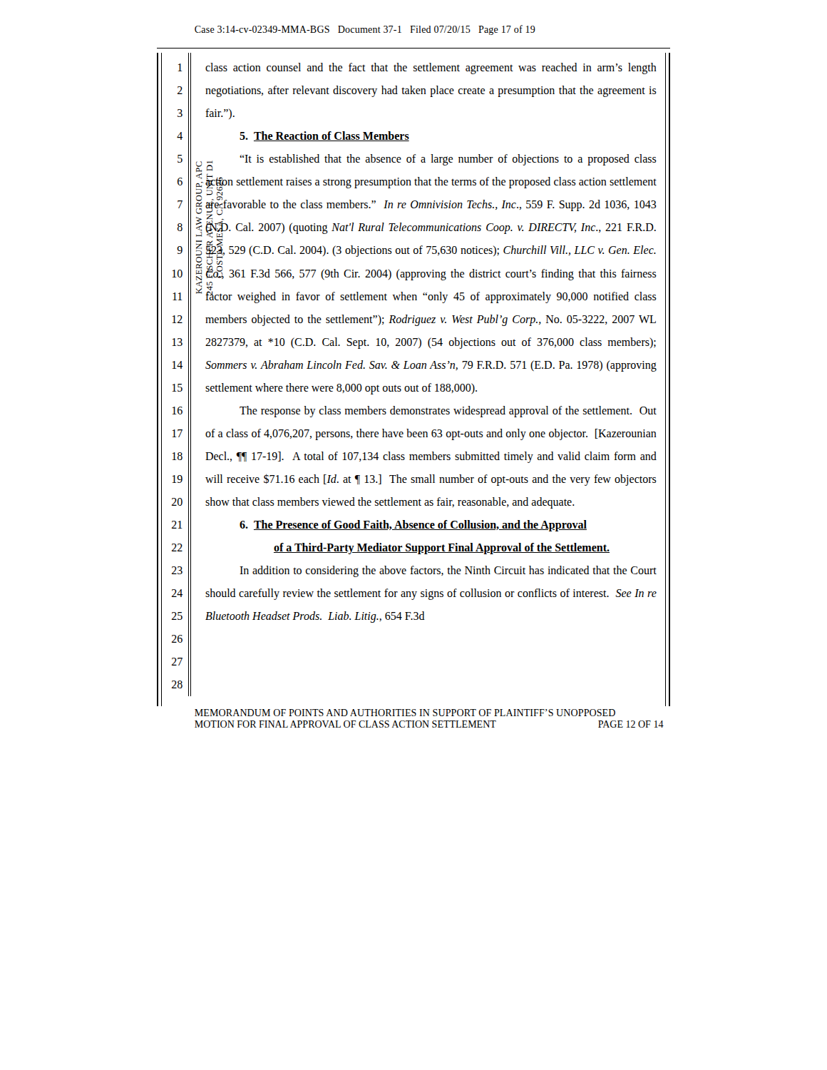Case 3:14-cv-02349-MMA-BGS Document 37-1 Filed 07/20/15 Page 17 of 19
KAZEROUNI LAW GROUP, APC
245 FISCHER AVENUE, UNIT D1
COSTA MESA, CA 92626
1
2
3
4
5
6
7
8
9
10
11
12
13
14
15
16
17
18
19
20
21
22
23
24
25
26
27
28
class action counsel and the fact that the settlement agreement was reached in arm’s length negotiations, after relevant discovery had taken place create a presumption that the agreement is fair.”).
5. The Reaction of Class Members
“It is established that the absence of a large number of objections to a proposed class action settlement raises a strong presumption that the terms of the proposed class action settlement are favorable to the class members.” In re Omnivision Techs., Inc., 559 F. Supp. 2d 1036, 1043 (N.D. Cal. 2007) (quoting Nat'l Rural Telecommunications Coop. v. DIRECTV, Inc., 221 F.R.D. 523, 529 (C.D. Cal. 2004). (3 objections out of 75,630 notices); Churchill Vill., LLC v. Gen. Elec. Co., 361 F.3d 566, 577 (9th Cir. 2004) (approving the district court’s finding that this fairness factor weighed in favor of settlement when “only 45 of approximately 90,000 notified class members objected to the settlement”); Rodriguez v. West Publ’g Corp., No. 05-3222, 2007 WL 2827379, at *10 (C.D. Cal. Sept. 10, 2007) (54 objections out of 376,000 class members); Sommers v. Abraham Lincoln Fed. Sav. & Loan Ass’n, 79 F.R.D. 571 (E.D. Pa. 1978) (approving settlement where there were 8,000 opt outs out of 188,000).
The response by class members demonstrates widespread approval of the settlement. Out of a class of 4,076,207, persons, there have been 63 opt-outs and only one objector. [Kazerounian Decl., ¶¶ 17-19]. A total of 107,134 class members submitted timely and valid claim form and will receive $71.16 each [Id. at ¶ 13.] The small number of opt-outs and the very few objectors show that class members viewed the settlement as fair, reasonable, and adequate.
6. The Presence of Good Faith, Absence of Collusion, and the Approval of a Third-Party Mediator Support Final Approval of the Settlement.
In addition to considering the above factors, the Ninth Circuit has indicated that the Court should carefully review the settlement for any signs of collusion or conflicts of interest. See In re Bluetooth Headset Prods. Liab. Litig., 654 F.3d
MEMORANDUM OF POINTS AND AUTHORITIES IN SUPPORT OF PLAINTIFF’S UNOPPOSED
MOTION FOR FINAL APPROVAL OF CLASS ACTION SETTLEMENT PAGE 12 OF 14